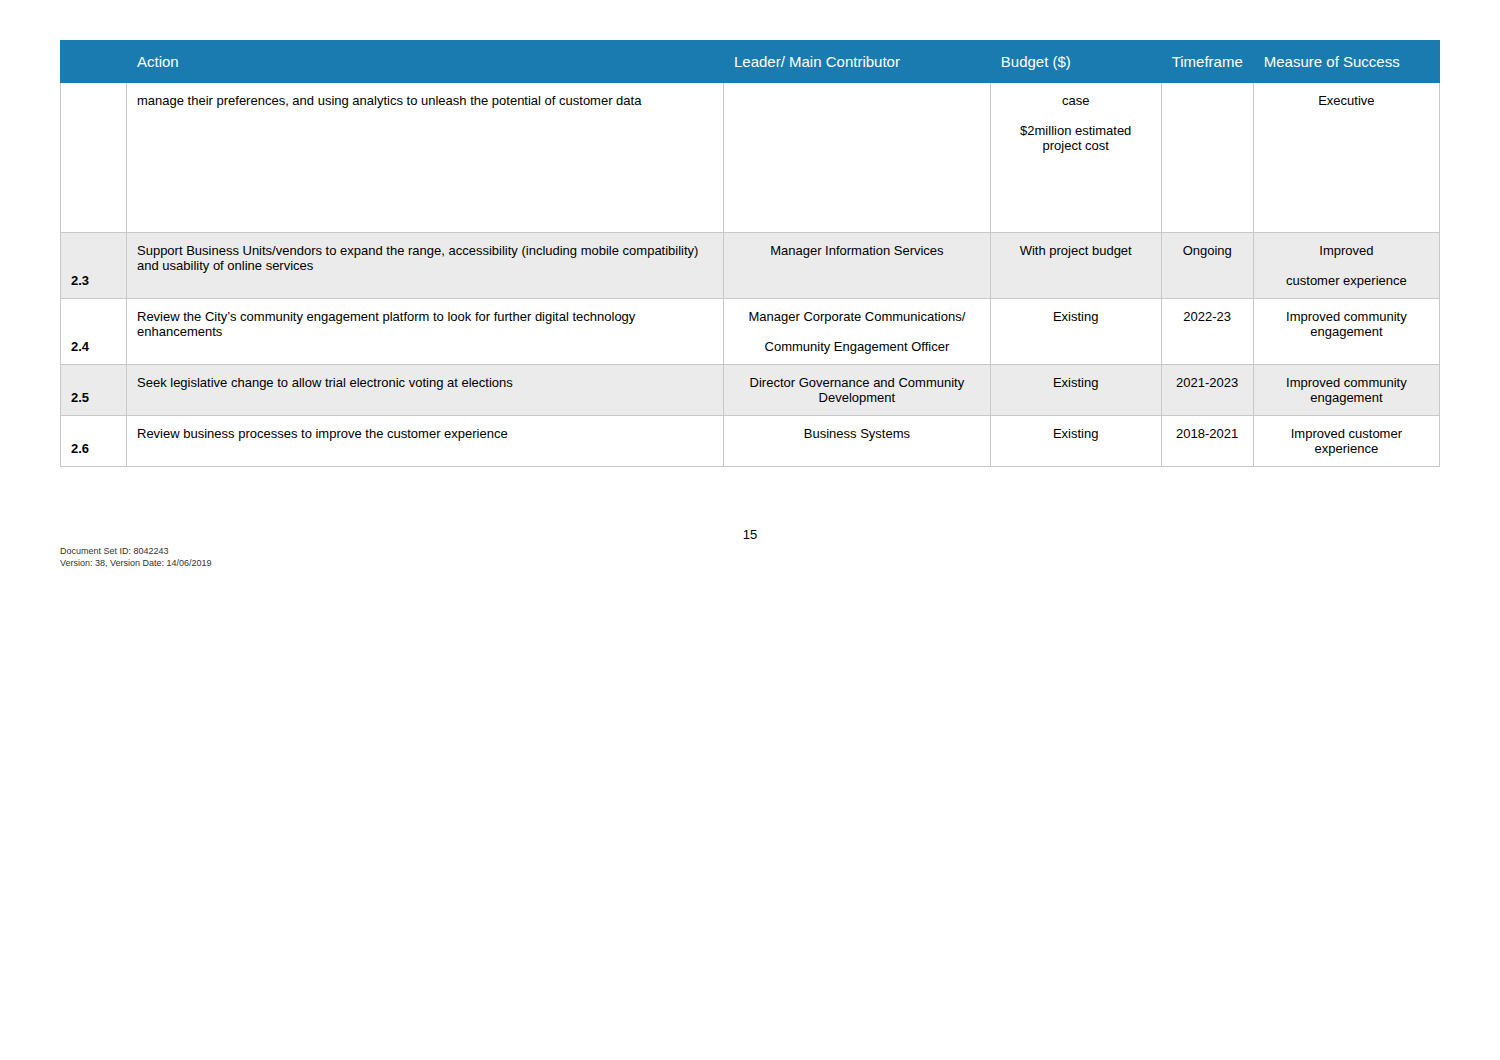| | Action | Leader/ Main Contributor | Budget ($) | Timeframe | Measure of Success |
| --- | --- | --- | --- | --- | --- |
| | manage their preferences, and using analytics to unleash the potential of customer data | | case $2million estimated project cost | | Executive |
| 2.3 | Support Business Units/vendors to expand the range, accessibility (including mobile compatibility) and usability of online services | Manager Information Services | With project budget | Ongoing | Improved customer experience |
| 2.4 | Review the City’s community engagement platform to look for further digital technology enhancements | Manager Corporate Communications/ Community Engagement Officer | Existing | 2022-23 | Improved community engagement |
| 2.5 | Seek legislative change to allow trial electronic voting at elections | Director Governance and Community Development | Existing | 2021-2023 | Improved community engagement |
| 2.6 | Review business processes to improve the customer experience | Business Systems | Existing | 2018-2021 | Improved customer experience |
15
Document Set ID: 8042243
Version: 38, Version Date: 14/06/2019